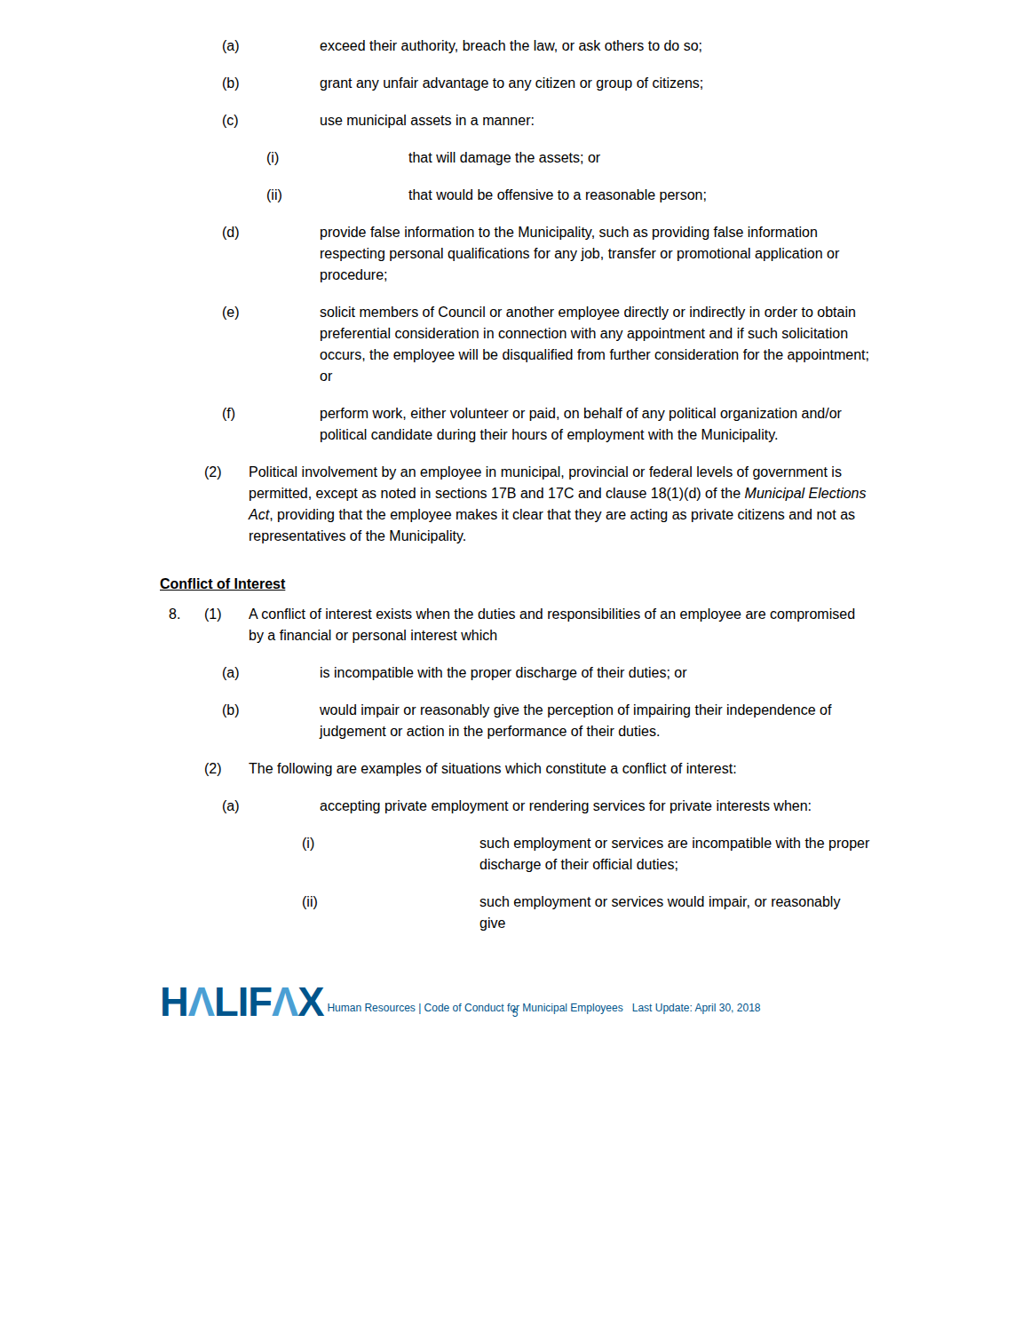(a)
exceed their authority, breach the law, or ask others to do so;
(b)
grant any unfair advantage to any citizen or group of citizens;
(c)
use municipal assets in a manner:
(i)
that will damage the assets; or
(ii)
that would be offensive to a reasonable person;
(d)
provide false information to the Municipality, such as providing false information respecting personal qualifications for any job, transfer or promotional application or procedure;
(e)
solicit members of Council or another employee directly or indirectly in order to obtain preferential consideration in connection with any appointment and if such solicitation occurs, the employee will be disqualified from further consideration for the appointment; or
(f)
perform work, either volunteer or paid, on behalf of any political organization and/or political candidate during their hours of employment with the Municipality.
(2)
Political involvement by an employee in municipal, provincial or federal levels of government is permitted, except as noted in sections 17B and 17C and clause 18(1)(d) of the Municipal Elections Act, providing that the employee makes it clear that they are acting as private citizens and not as representatives of the Municipality.
Conflict of Interest
8.
(1)
A conflict of interest exists when the duties and responsibilities of an employee are compromised by a financial or personal interest which
(a)
is incompatible with the proper discharge of their duties; or
(b)
would impair or reasonably give the perception of impairing their independence of judgement or action in the performance of their duties.
(2)
The following are examples of situations which constitute a conflict of interest:
(a)
accepting private employment or rendering services for private interests when:
(i)
such employment or services are incompatible with the proper discharge of their official duties;
(ii)
such employment or services would impair, or reasonably give
HΛLIFΛX
Human Resources | Code of Conduct for Municipal Employees Last Update: April 30, 2018
5